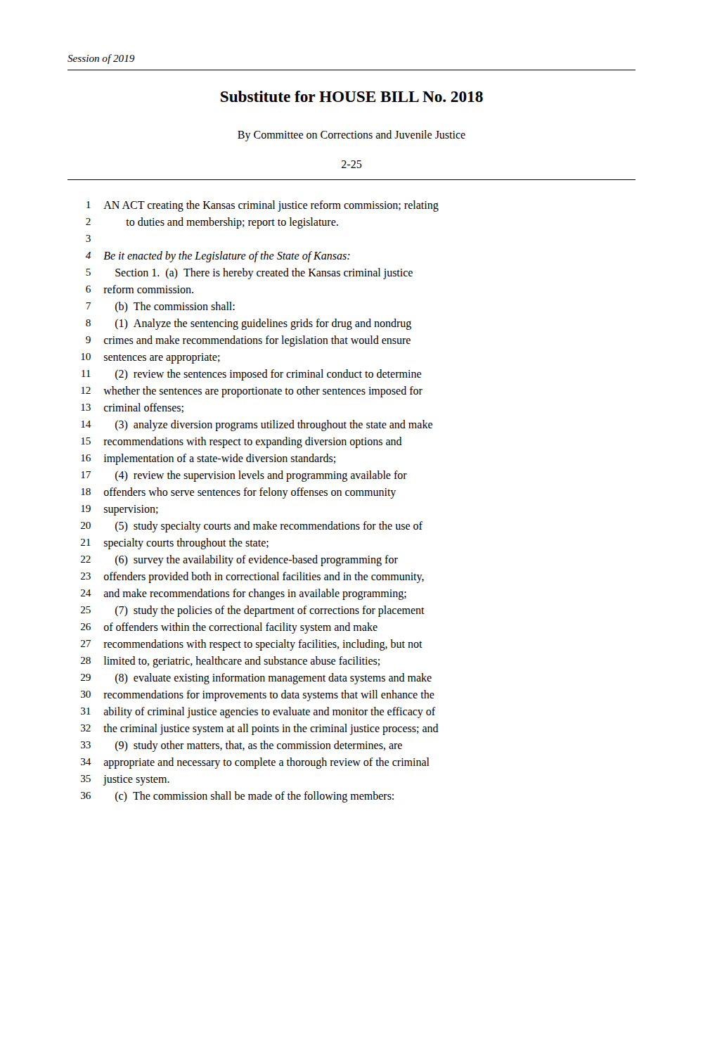Session of 2019
Substitute for HOUSE BILL No. 2018
By Committee on Corrections and Juvenile Justice
2-25
AN ACT creating the Kansas criminal justice reform commission; relating
to duties and membership; report to legislature.
Be it enacted by the Legislature of the State of Kansas:
Section 1. (a) There is hereby created the Kansas criminal justice
reform commission.
(b) The commission shall:
(1) Analyze the sentencing guidelines grids for drug and nondrug
crimes and make recommendations for legislation that would ensure
sentences are appropriate;
(2) review the sentences imposed for criminal conduct to determine
whether the sentences are proportionate to other sentences imposed for
criminal offenses;
(3) analyze diversion programs utilized throughout the state and make
recommendations with respect to expanding diversion options and
implementation of a state-wide diversion standards;
(4) review the supervision levels and programming available for
offenders who serve sentences for felony offenses on community
supervision;
(5) study specialty courts and make recommendations for the use of
specialty courts throughout the state;
(6) survey the availability of evidence-based programming for
offenders provided both in correctional facilities and in the community,
and make recommendations for changes in available programming;
(7) study the policies of the department of corrections for placement
of offenders within the correctional facility system and make
recommendations with respect to specialty facilities, including, but not
limited to, geriatric, healthcare and substance abuse facilities;
(8) evaluate existing information management data systems and make
recommendations for improvements to data systems that will enhance the
ability of criminal justice agencies to evaluate and monitor the efficacy of
the criminal justice system at all points in the criminal justice process; and
(9) study other matters, that, as the commission determines, are
appropriate and necessary to complete a thorough review of the criminal
justice system.
(c) The commission shall be made of the following members: